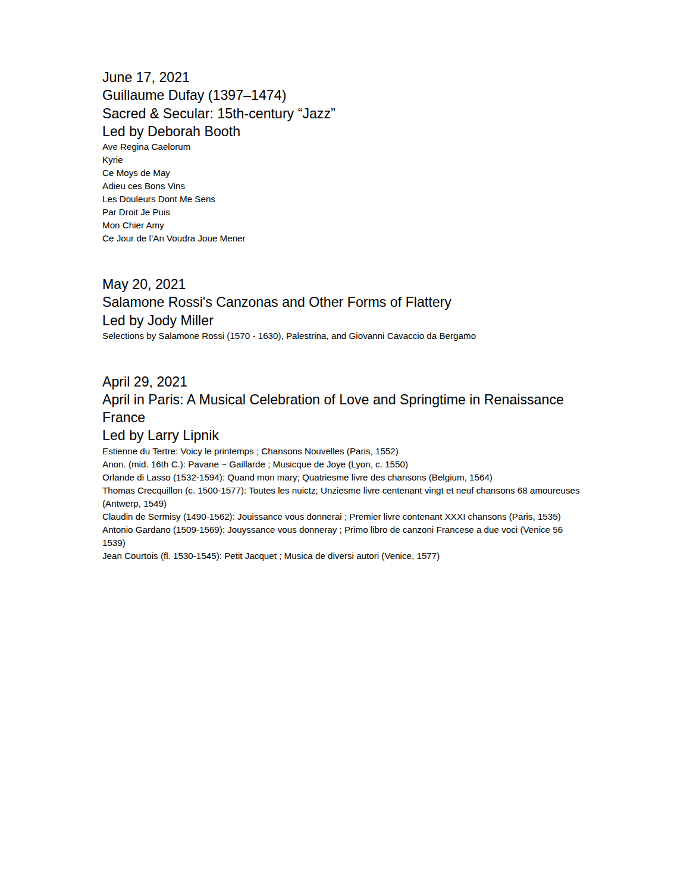June 17, 2021
Guillaume Dufay (1397–1474)
Sacred & Secular: 15th-century “Jazz”
Led by Deborah Booth
Ave Regina Caelorum
Kyrie
Ce Moys de May
Adieu ces Bons Vins
Les Douleurs Dont Me Sens
Par Droit Je Puis
Mon Chier Amy
Ce Jour de l’An Voudra Joue Mener
May 20, 2021
Salamone Rossi's Canzonas and Other Forms of Flattery
Led by Jody Miller
Selections by Salamone Rossi (1570 - 1630), Palestrina, and Giovanni Cavaccio da Bergamo
April 29, 2021
April in Paris: A Musical Celebration of Love and Springtime in Renaissance France
Led by Larry Lipnik
Estienne du Tertre: Voicy le printemps ; Chansons Nouvelles (Paris, 1552)
Anon. (mid. 16th C.): Pavane ~ Gaillarde ; Musicque de Joye (Lyon, c. 1550)
Orlande di Lasso (1532-1594): Quand mon mary; Quatriesme livre des chansons (Belgium, 1564)
Thomas Crecquillon (c. 1500-1577): Toutes les nuictz; Unziesme livre centenant vingt et neuf chansons 68 amoureuses (Antwerp, 1549)
Claudin de Sermisy (1490-1562): Jouissance vous donnerai ; Premier livre contenant XXXI chansons (Paris, 1535)
Antonio Gardano (1509-1569): Jouyssance vous donneray ; Primo libro de canzoni Francese a due voci (Venice 56 1539)
Jean Courtois (fl. 1530-1545): Petit Jacquet ; Musica de diversi autori (Venice, 1577)